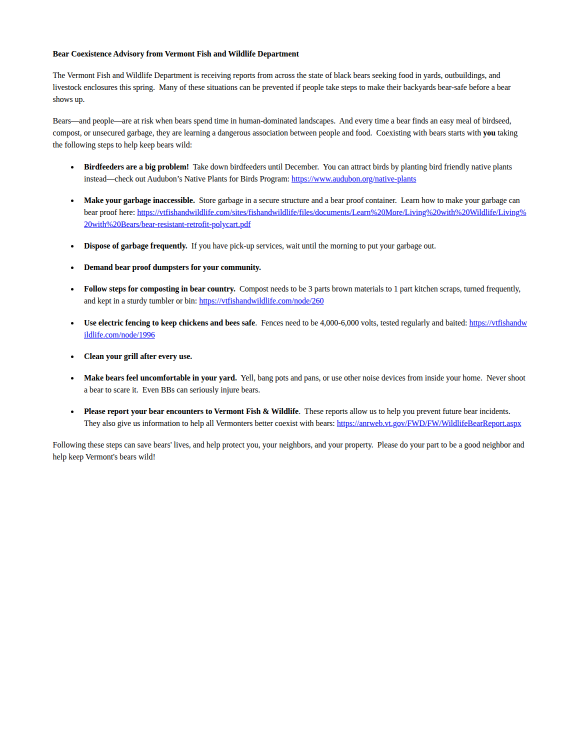Bear Coexistence Advisory from Vermont Fish and Wildlife Department
The Vermont Fish and Wildlife Department is receiving reports from across the state of black bears seeking food in yards, outbuildings, and livestock enclosures this spring. Many of these situations can be prevented if people take steps to make their backyards bear-safe before a bear shows up.
Bears—and people—are at risk when bears spend time in human-dominated landscapes. And every time a bear finds an easy meal of birdseed, compost, or unsecured garbage, they are learning a dangerous association between people and food. Coexisting with bears starts with you taking the following steps to help keep bears wild:
Birdfeeders are a big problem! Take down birdfeeders until December. You can attract birds by planting bird friendly native plants instead—check out Audubon’s Native Plants for Birds Program: https://www.audubon.org/native-plants
Make your garbage inaccessible. Store garbage in a secure structure and a bear proof container. Learn how to make your garbage can bear proof here: https://vtfishandwildlife.com/sites/fishandwildlife/files/documents/Learn%20More/Living%20with%20Wildlife/Living%20with%20Bears/bear-resistant-retrofit-polycart.pdf
Dispose of garbage frequently. If you have pick-up services, wait until the morning to put your garbage out.
Demand bear proof dumpsters for your community.
Follow steps for composting in bear country. Compost needs to be 3 parts brown materials to 1 part kitchen scraps, turned frequently, and kept in a sturdy tumbler or bin: https://vtfishandwildlife.com/node/260
Use electric fencing to keep chickens and bees safe. Fences need to be 4,000-6,000 volts, tested regularly and baited: https://vtfishandwildlife.com/node/1996
Clean your grill after every use.
Make bears feel uncomfortable in your yard. Yell, bang pots and pans, or use other noise devices from inside your home. Never shoot a bear to scare it. Even BBs can seriously injure bears.
Please report your bear encounters to Vermont Fish & Wildlife. These reports allow us to help you prevent future bear incidents. They also give us information to help all Vermonters better coexist with bears: https://anrweb.vt.gov/FWD/FW/WildlifeBearReport.aspx
Following these steps can save bears' lives, and help protect you, your neighbors, and your property. Please do your part to be a good neighbor and help keep Vermont's bears wild!